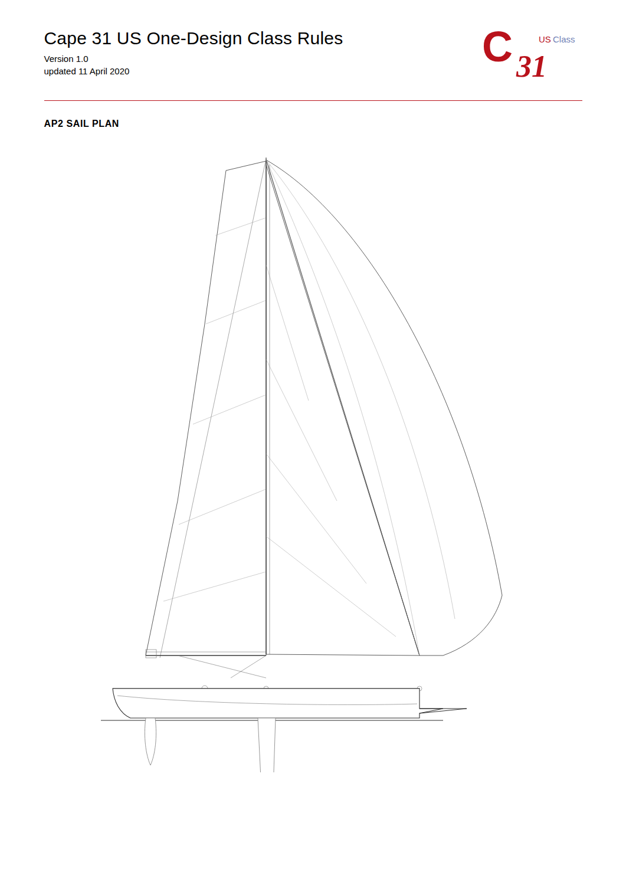Cape 31 US One-Design Class Rules
Version 1.0
updated 11 April 2020
C US Class 31
AP2 SAIL PLAN